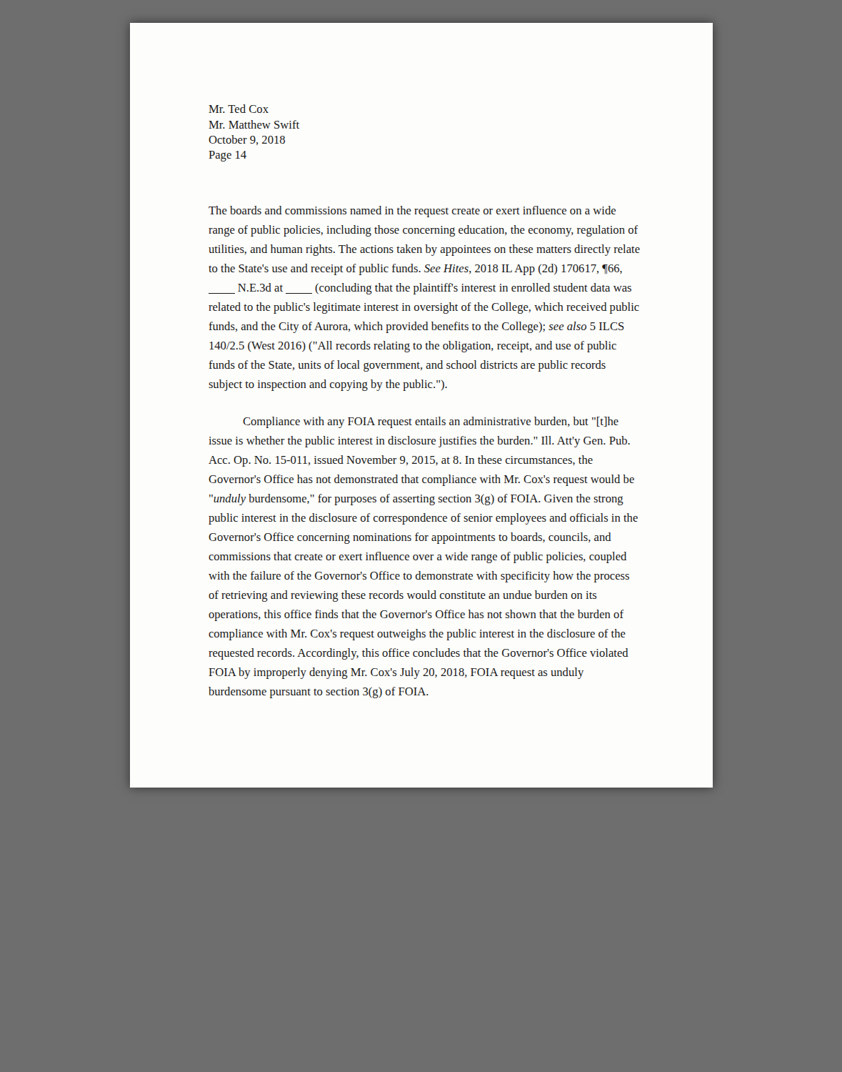Mr. Ted Cox
Mr. Matthew Swift
October 9, 2018
Page 14
The boards and commissions named in the request create or exert influence on a wide range of public policies, including those concerning education, the economy, regulation of utilities, and human rights. The actions taken by appointees on these matters directly relate to the State's use and receipt of public funds. See Hites, 2018 IL App (2d) 170617, ¶66, N.E.3d at (concluding that the plaintiff's interest in enrolled student data was related to the public's legitimate interest in oversight of the College, which received public funds, and the City of Aurora, which provided benefits to the College); see also 5 ILCS 140/2.5 (West 2016) ("All records relating to the obligation, receipt, and use of public funds of the State, units of local government, and school districts are public records subject to inspection and copying by the public.").
Compliance with any FOIA request entails an administrative burden, but "[t]he issue is whether the public interest in disclosure justifies the burden." Ill. Att'y Gen. Pub. Acc. Op. No. 15-011, issued November 9, 2015, at 8. In these circumstances, the Governor's Office has not demonstrated that compliance with Mr. Cox's request would be "unduly burdensome," for purposes of asserting section 3(g) of FOIA. Given the strong public interest in the disclosure of correspondence of senior employees and officials in the Governor's Office concerning nominations for appointments to boards, councils, and commissions that create or exert influence over a wide range of public policies, coupled with the failure of the Governor's Office to demonstrate with specificity how the process of retrieving and reviewing these records would constitute an undue burden on its operations, this office finds that the Governor's Office has not shown that the burden of compliance with Mr. Cox's request outweighs the public interest in the disclosure of the requested records. Accordingly, this office concludes that the Governor's Office violated FOIA by improperly denying Mr. Cox's July 20, 2018, FOIA request as unduly burdensome pursuant to section 3(g) of FOIA.